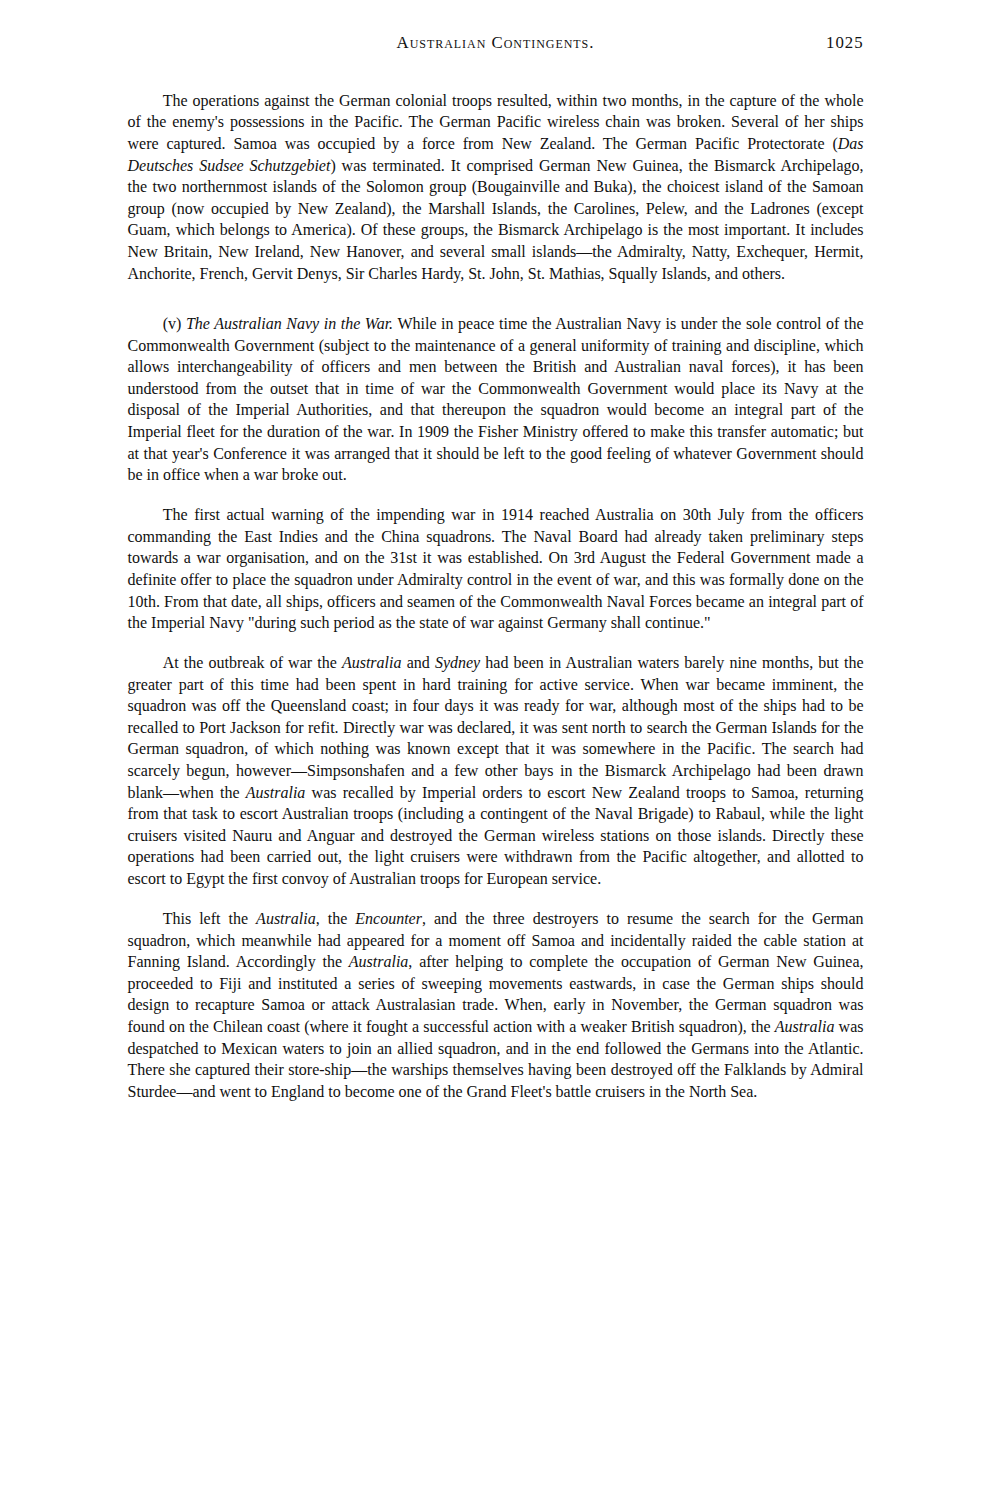Australian Contingents. 1025
The operations against the German colonial troops resulted, within two months, in the capture of the whole of the enemy's possessions in the Pacific. The German Pacific wireless chain was broken. Several of her ships were captured. Samoa was occupied by a force from New Zealand. The German Pacific Protectorate (Das Deutsches Sudsee Schutzgebiet) was terminated. It comprised German New Guinea, the Bismarck Archipelago, the two northernmost islands of the Solomon group (Bougainville and Buka), the choicest island of the Samoan group (now occupied by New Zealand), the Marshall Islands, the Carolines, Pelew, and the Ladrones (except Guam, which belongs to America). Of these groups, the Bismarck Archipelago is the most important. It includes New Britain, New Ireland, New Hanover, and several small islands—the Admiralty, Natty, Exchequer, Hermit, Anchorite, French, Gervit Denys, Sir Charles Hardy, St. John, St. Mathias, Squally Islands, and others.
(v) The Australian Navy in the War. While in peace time the Australian Navy is under the sole control of the Commonwealth Government (subject to the maintenance of a general uniformity of training and discipline, which allows interchangeability of officers and men between the British and Australian naval forces), it has been understood from the outset that in time of war the Commonwealth Government would place its Navy at the disposal of the Imperial Authorities, and that thereupon the squadron would become an integral part of the Imperial fleet for the duration of the war. In 1909 the Fisher Ministry offered to make this transfer automatic; but at that year's Conference it was arranged that it should be left to the good feeling of whatever Government should be in office when a war broke out.
The first actual warning of the impending war in 1914 reached Australia on 30th July from the officers commanding the East Indies and the China squadrons. The Naval Board had already taken preliminary steps towards a war organisation, and on the 31st it was established. On 3rd August the Federal Government made a definite offer to place the squadron under Admiralty control in the event of war, and this was formally done on the 10th. From that date, all ships, officers and seamen of the Commonwealth Naval Forces became an integral part of the Imperial Navy "during such period as the state of war against Germany shall continue."
At the outbreak of war the Australia and Sydney had been in Australian waters barely nine months, but the greater part of this time had been spent in hard training for active service. When war became imminent, the squadron was off the Queensland coast; in four days it was ready for war, although most of the ships had to be recalled to Port Jackson for refit. Directly war was declared, it was sent north to search the German Islands for the German squadron, of which nothing was known except that it was somewhere in the Pacific. The search had scarcely begun, however—Simpsonshafen and a few other bays in the Bismarck Archipelago had been drawn blank—when the Australia was recalled by Imperial orders to escort New Zealand troops to Samoa, returning from that task to escort Australian troops (including a contingent of the Naval Brigade) to Rabaul, while the light cruisers visited Nauru and Anguar and destroyed the German wireless stations on those islands. Directly these operations had been carried out, the light cruisers were withdrawn from the Pacific altogether, and allotted to escort to Egypt the first convoy of Australian troops for European service.
This left the Australia, the Encounter, and the three destroyers to resume the search for the German squadron, which meanwhile had appeared for a moment off Samoa and incidentally raided the cable station at Fanning Island. Accordingly the Australia, after helping to complete the occupation of German New Guinea, proceeded to Fiji and instituted a series of sweeping movements eastwards, in case the German ships should design to recapture Samoa or attack Australasian trade. When, early in November, the German squadron was found on the Chilean coast (where it fought a successful action with a weaker British squadron), the Australia was despatched to Mexican waters to join an allied squadron, and in the end followed the Germans into the Atlantic. There she captured their store-ship—the warships themselves having been destroyed off the Falklands by Admiral Sturdee—and went to England to become one of the Grand Fleet's battle cruisers in the North Sea.